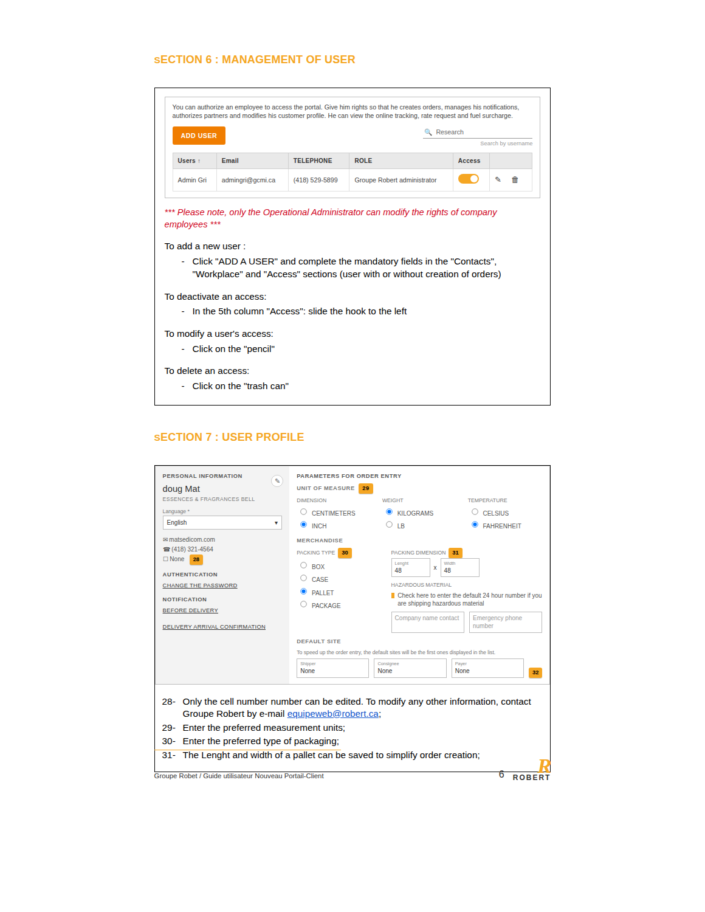SECTION 6 : MANAGEMENT OF USER
You can authorize an employee to access the portal. Give him rights so that he creates orders, manages his notifications, authorizes partners and modifies his customer profile. He can view the online tracking, rate request and fuel surcharge.
ADD USER
🔍Research
Search by username
| Users ↑ | Email | TELEPHONE | ROLE | Access | |
| --- | --- | --- | --- | --- | --- |
| Admin Gri | admingri@gcmi.ca | (418) 529-5899 | Groupe Robert administrator | | ✎ 🗑 |
*** Please note, only the Operational Administrator can modify the rights of company employees ***
To add a new user :
Click "ADD A USER" and complete the mandatory fields in the "Contacts", "Workplace" and "Access" sections (user with or without creation of orders)
To deactivate an access:
In the 5th column "Access": slide the hook to the left
To modify a user's access:
Click on the "pencil"
To delete an access:
Click on the "trash can"
SECTION 7 : USER PROFILE
✎
PERSONAL INFORMATION
doug Mat
ESSENCES & FRAGRANCES BELL
Language *
English▾
✉ matsedicom.com
☎ (418) 321-4564
☐ None 28
AUTHENTICATION
CHANGE THE PASSWORD
NOTIFICATION
BEFORE DELIVERY
DELIVERY ARRIVAL CONFIRMATION
PARAMETERS FOR ORDER ENTRY
UNIT OF MEASURE 29
DIMENSION
CENTIMETERS INCH
WEIGHT
KILOGRAMS LB
TEMPERATURE
CELSIUS FAHRENHEIT
MERCHANDISE
PACKING TYPE 30
BOX CASE PALLET PACKAGE
PACKING DIMENSION 31
Lenght48 x Width48
HAZARDOUS MATERIAL
Check here to enter the default 24 hour number if you are shipping hazardous material
Company name contact Emergency phone number
DEFAULT SITE
To speed up the order entry, the default sites will be the first ones displayed in the list.
Shipper None Consignee None Payer None 32
Only the cell number number can be edited. To modify any other information, contact Groupe Robert by e-mail equipeweb@robert.ca;
Enter the preferred measurement units;
Enter the preferred type of packaging;
The Lenght and width of a pallet can be saved to simplify order creation;
Groupe Robet / Guide utilisateur Nouveau Portail-Client
6
R
ROBERT